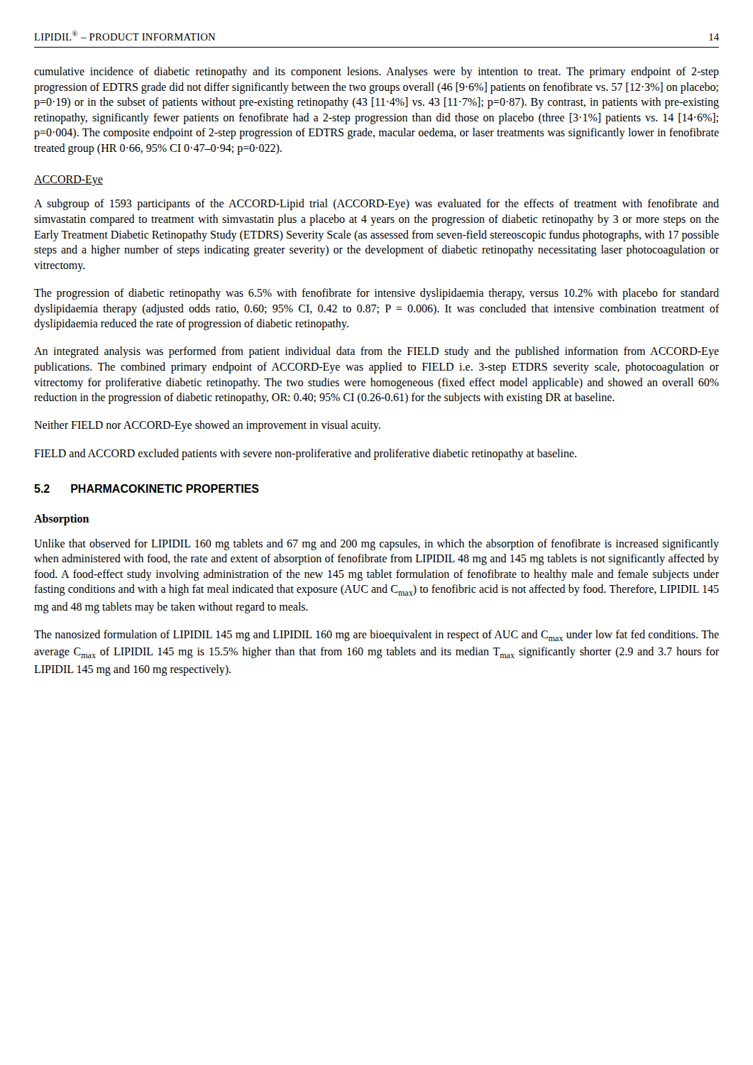LIPIDIL® – PRODUCT INFORMATION 14
cumulative incidence of diabetic retinopathy and its component lesions. Analyses were by intention to treat. The primary endpoint of 2-step progression of EDTRS grade did not differ significantly between the two groups overall (46 [9·6%] patients on fenofibrate vs. 57 [12·3%] on placebo; p=0·19) or in the subset of patients without pre-existing retinopathy (43 [11·4%] vs. 43 [11·7%]; p=0·87). By contrast, in patients with pre-existing retinopathy, significantly fewer patients on fenofibrate had a 2-step progression than did those on placebo (three [3·1%] patients vs. 14 [14·6%]; p=0·004). The composite endpoint of 2-step progression of EDTRS grade, macular oedema, or laser treatments was significantly lower in fenofibrate treated group (HR 0·66, 95% CI 0·47–0·94; p=0·022).
ACCORD-Eye
A subgroup of 1593 participants of the ACCORD-Lipid trial (ACCORD-Eye) was evaluated for the effects of treatment with fenofibrate and simvastatin compared to treatment with simvastatin plus a placebo at 4 years on the progression of diabetic retinopathy by 3 or more steps on the Early Treatment Diabetic Retinopathy Study (ETDRS) Severity Scale (as assessed from seven-field stereoscopic fundus photographs, with 17 possible steps and a higher number of steps indicating greater severity) or the development of diabetic retinopathy necessitating laser photocoagulation or vitrectomy.
The progression of diabetic retinopathy was 6.5% with fenofibrate for intensive dyslipidaemia therapy, versus 10.2% with placebo for standard dyslipidaemia therapy (adjusted odds ratio, 0.60; 95% CI, 0.42 to 0.87; P = 0.006). It was concluded that intensive combination treatment of dyslipidaemia reduced the rate of progression of diabetic retinopathy.
An integrated analysis was performed from patient individual data from the FIELD study and the published information from ACCORD-Eye publications. The combined primary endpoint of ACCORD-Eye was applied to FIELD i.e. 3-step ETDRS severity scale, photocoagulation or vitrectomy for proliferative diabetic retinopathy. The two studies were homogeneous (fixed effect model applicable) and showed an overall 60% reduction in the progression of diabetic retinopathy, OR: 0.40; 95% CI (0.26-0.61) for the subjects with existing DR at baseline.
Neither FIELD nor ACCORD-Eye showed an improvement in visual acuity.
FIELD and ACCORD excluded patients with severe non-proliferative and proliferative diabetic retinopathy at baseline.
5.2 PHARMACOKINETIC PROPERTIES
Absorption
Unlike that observed for LIPIDIL 160 mg tablets and 67 mg and 200 mg capsules, in which the absorption of fenofibrate is increased significantly when administered with food, the rate and extent of absorption of fenofibrate from LIPIDIL 48 mg and 145 mg tablets is not significantly affected by food. A food-effect study involving administration of the new 145 mg tablet formulation of fenofibrate to healthy male and female subjects under fasting conditions and with a high fat meal indicated that exposure (AUC and Cmax) to fenofibric acid is not affected by food. Therefore, LIPIDIL 145 mg and 48 mg tablets may be taken without regard to meals.
The nanosized formulation of LIPIDIL 145 mg and LIPIDIL 160 mg are bioequivalent in respect of AUC and Cmax under low fat fed conditions. The average Cmax of LIPIDIL 145 mg is 15.5% higher than that from 160 mg tablets and its median Tmax significantly shorter (2.9 and 3.7 hours for LIPIDIL 145 mg and 160 mg respectively).